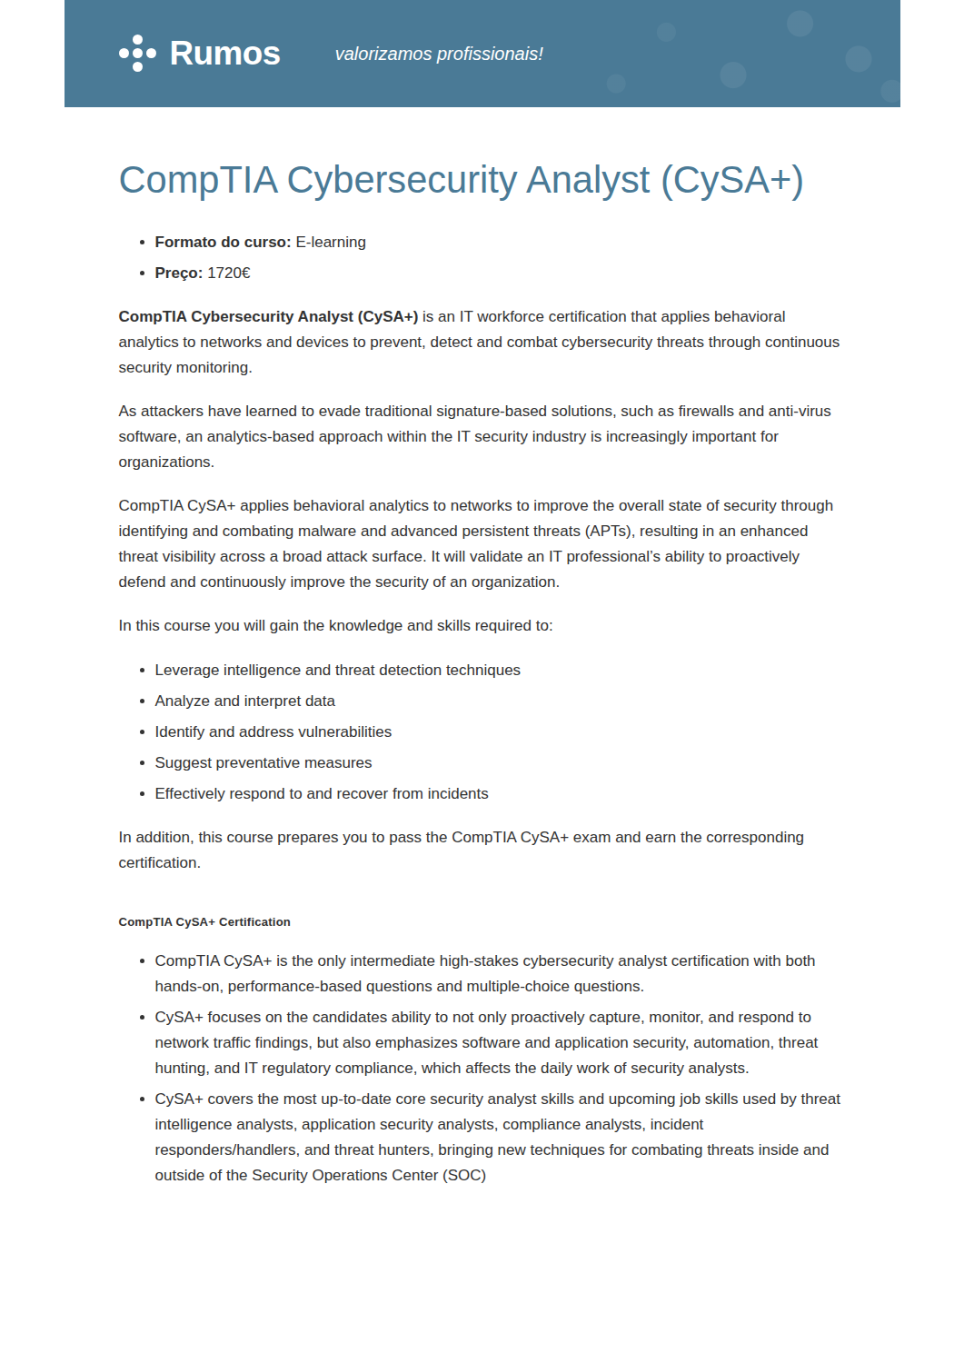Rumos
valorizamos profissionais!
CompTIA Cybersecurity Analyst (CySA+)
Formato do curso: E-learning
Preço: 1720€
CompTIA Cybersecurity Analyst (CySA+) is an IT workforce certification that applies behavioral analytics to networks and devices to prevent, detect and combat cybersecurity threats through continuous security monitoring.
As attackers have learned to evade traditional signature-based solutions, such as firewalls and anti-virus software, an analytics-based approach within the IT security industry is increasingly important for organizations.
CompTIA CySA+ applies behavioral analytics to networks to improve the overall state of security through identifying and combating malware and advanced persistent threats (APTs), resulting in an enhanced threat visibility across a broad attack surface. It will validate an IT professional’s ability to proactively defend and continuously improve the security of an organization.
In this course you will gain the knowledge and skills required to:
Leverage intelligence and threat detection techniques
Analyze and interpret data
Identify and address vulnerabilities
Suggest preventative measures
Effectively respond to and recover from incidents
In addition, this course prepares you to pass the CompTIA CySA+ exam and earn the corresponding certification.
CompTIA CySA+ Certification
CompTIA CySA+ is the only intermediate high-stakes cybersecurity analyst certification with both hands-on, performance-based questions and multiple-choice questions.
CySA+ focuses on the candidates ability to not only proactively capture, monitor, and respond to network traffic findings, but also emphasizes software and application security, automation, threat hunting, and IT regulatory compliance, which affects the daily work of security analysts.
CySA+ covers the most up-to-date core security analyst skills and upcoming job skills used by threat intelligence analysts, application security analysts, compliance analysts, incident responders/handlers, and threat hunters, bringing new techniques for combating threats inside and outside of the Security Operations Center (SOC)